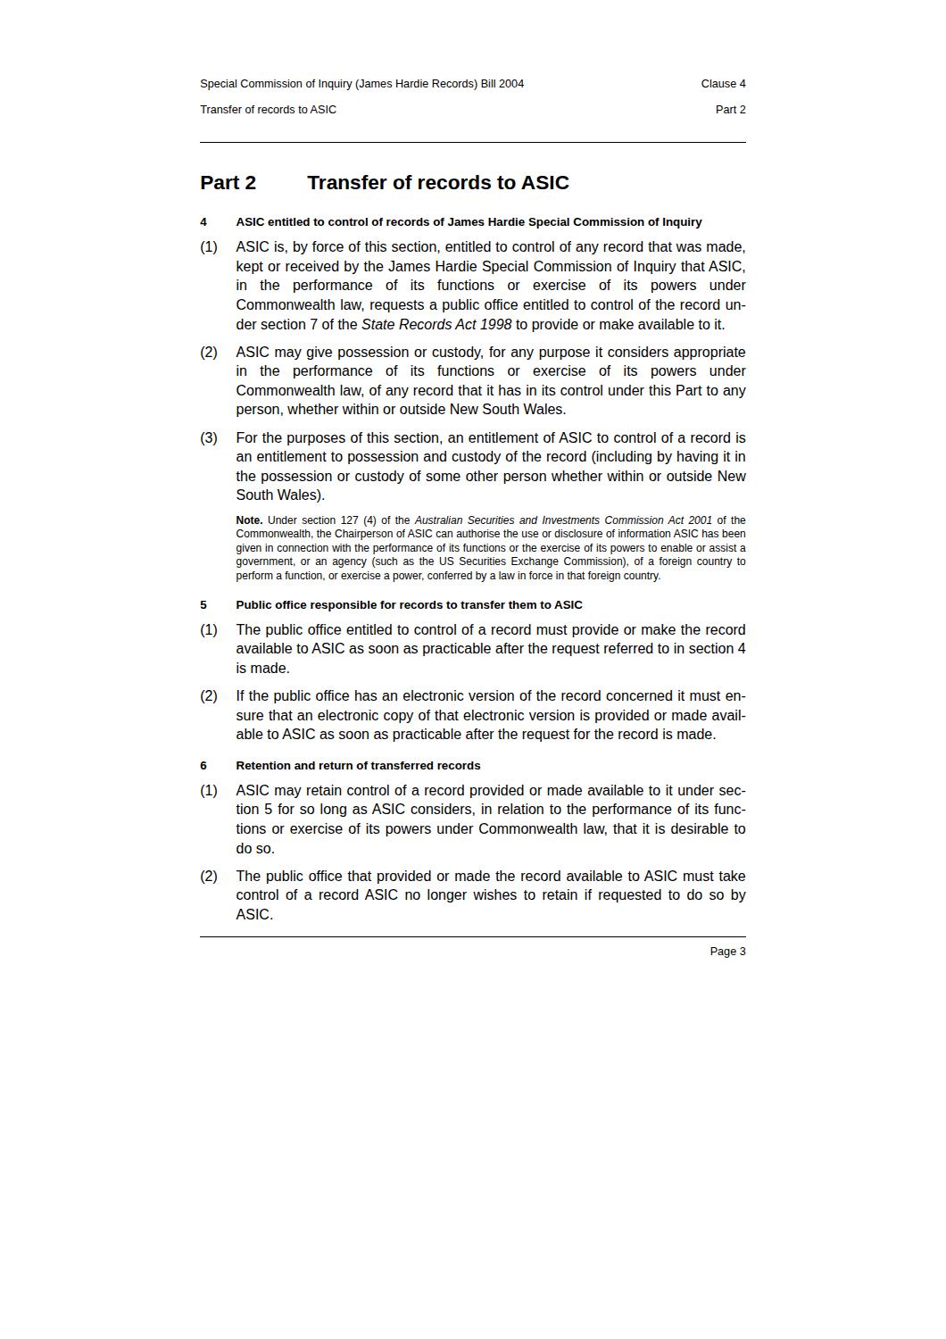Special Commission of Inquiry (James Hardie Records) Bill 2004
Clause 4
Transfer of records to ASIC
Part 2
Part 2
Transfer of records to ASIC
4
ASIC entitled to control of records of James Hardie Special Commission of Inquiry
(1)
ASIC is, by force of this section, entitled to control of any record that was made, kept or received by the James Hardie Special Commission of Inquiry that ASIC, in the performance of its functions or exercise of its powers under Commonwealth law, requests a public office entitled to control of the record under section 7 of the State Records Act 1998 to provide or make available to it.
(2)
ASIC may give possession or custody, for any purpose it considers appropriate in the performance of its functions or exercise of its powers under Commonwealth law, of any record that it has in its control under this Part to any person, whether within or outside New South Wales.
(3)
For the purposes of this section, an entitlement of ASIC to control of a record is an entitlement to possession and custody of the record (including by having it in the possession or custody of some other person whether within or outside New South Wales).
Note. Under section 127 (4) of the Australian Securities and Investments Commission Act 2001 of the Commonwealth, the Chairperson of ASIC can authorise the use or disclosure of information ASIC has been given in connection with the performance of its functions or the exercise of its powers to enable or assist a government, or an agency (such as the US Securities Exchange Commission), of a foreign country to perform a function, or exercise a power, conferred by a law in force in that foreign country.
5
Public office responsible for records to transfer them to ASIC
(1)
The public office entitled to control of a record must provide or make the record available to ASIC as soon as practicable after the request referred to in section 4 is made.
(2)
If the public office has an electronic version of the record concerned it must ensure that an electronic copy of that electronic version is provided or made available to ASIC as soon as practicable after the request for the record is made.
6
Retention and return of transferred records
(1)
ASIC may retain control of a record provided or made available to it under section 5 for so long as ASIC considers, in relation to the performance of its functions or exercise of its powers under Commonwealth law, that it is desirable to do so.
(2)
The public office that provided or made the record available to ASIC must take control of a record ASIC no longer wishes to retain if requested to do so by ASIC.
Page 3